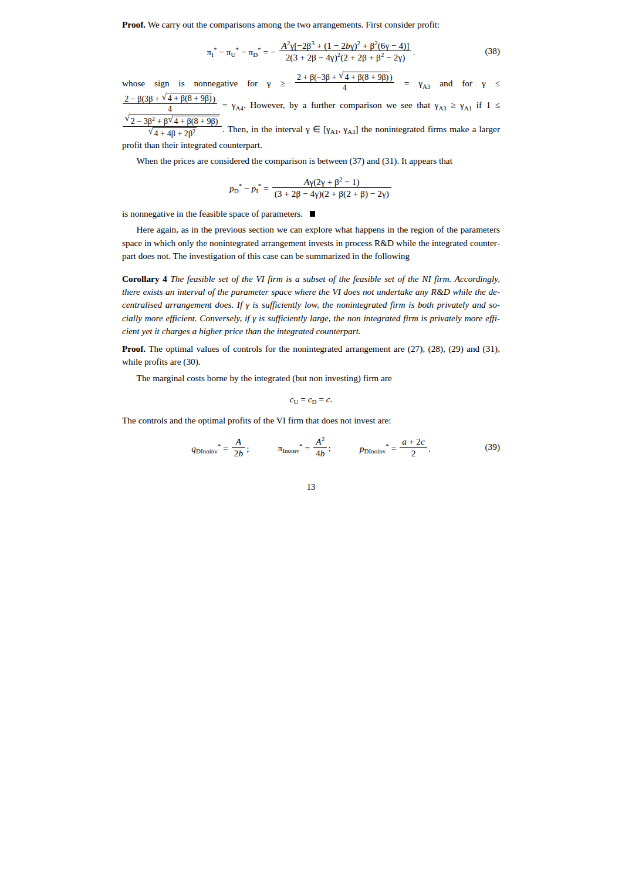Proof. We carry out the comparisons among the two arrangements. First consider profit:
πI* − πU* − πD* = − A 2γ[−2β3 + (1 − 2bγ)2 + β2(6γ − 4)] 2(3 + 2β − 4γ)2(2 + 2β + β2 − 2γ) . (38)
whose sign is nonnegative for γ ≥ 2 + β(−3β + 4 + β(8 + 9β)) 4 = γA3 and for γ ≤ 2 − β(3β + 4 + β(8 + 9β)) 4 = γA4. However, by a further comparison we see that γA3 ≥ γA1 if 1 ≤ 2 − 3β2 + β4 + β(8 + 9β) 4 + 4β + 2β2. Then, in the interval γ ∈ [γA1, γA3] the nonintegrated firms make a larger profit than their integrated counterpart.
When the prices are considered the comparison is between (37) and (31). It appears that
pD* − pI* = Aγ(2γ + β2 − 1) (3 + 2β − 4γ)(2 + β(2 + β) − 2γ)
is nonnegative in the feasible space of parameters.
Here again, as in the previous section we can explore what happens in the region of the parameters space in which only the nonintegrated arrangement invests in process R&D while the integrated counterpart does not. The investigation of this case can be summarized in the following
Corollary 4 The feasible set of the VI firm is a subset of the feasible set of the NI firm. Accordingly, there exists an interval of the parameter space where the VI does not undertake any R&D while the decentralised arrangement does. If γ is sufficiently low, the nonintegrated firm is both privately and socially more efficient. Conversely, if γ is sufficiently large, the non integrated firm is privately more efficient yet it charges a higher price than the integrated counterpart.
Proof. The optimal values of controls for the nonintegrated arrangement are (27), (28), (29) and (31), while profits are (30).
The marginal costs borne by the integrated (but non investing) firm are
cU = cD = c.
The controls and the optimal profits of the VI firm that does not invest are:
qDInoinv* = A 2b; πInoinv* = A 24b; pDInoinv* = a + 2c 2. (39)
13